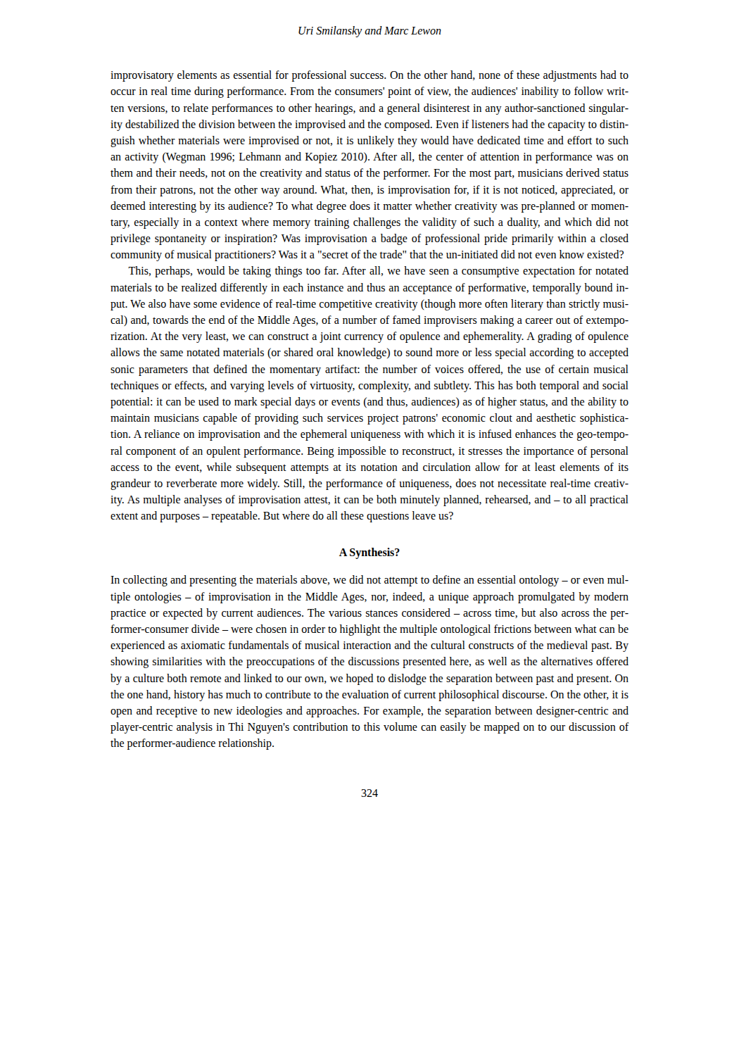Uri Smilansky and Marc Lewon
improvisatory elements as essential for professional success. On the other hand, none of these adjustments had to occur in real time during performance. From the consumers' point of view, the audiences' inability to follow written versions, to relate performances to other hearings, and a general disinterest in any author-sanctioned singularity destabilized the division between the improvised and the composed. Even if listeners had the capacity to distinguish whether materials were improvised or not, it is unlikely they would have dedicated time and effort to such an activity (Wegman 1996; Lehmann and Kopiez 2010). After all, the center of attention in performance was on them and their needs, not on the creativity and status of the performer. For the most part, musicians derived status from their patrons, not the other way around. What, then, is improvisation for, if it is not noticed, appreciated, or deemed interesting by its audience? To what degree does it matter whether creativity was pre-planned or momentary, especially in a context where memory training challenges the validity of such a duality, and which did not privilege spontaneity or inspiration? Was improvisation a badge of professional pride primarily within a closed community of musical practitioners? Was it a "secret of the trade" that the un-initiated did not even know existed?
This, perhaps, would be taking things too far. After all, we have seen a consumptive expectation for notated materials to be realized differently in each instance and thus an acceptance of performative, temporally bound input. We also have some evidence of real-time competitive creativity (though more often literary than strictly musical) and, towards the end of the Middle Ages, of a number of famed improvisers making a career out of extemporization. At the very least, we can construct a joint currency of opulence and ephemerality. A grading of opulence allows the same notated materials (or shared oral knowledge) to sound more or less special according to accepted sonic parameters that defined the momentary artifact: the number of voices offered, the use of certain musical techniques or effects, and varying levels of virtuosity, complexity, and subtlety. This has both temporal and social potential: it can be used to mark special days or events (and thus, audiences) as of higher status, and the ability to maintain musicians capable of providing such services project patrons' economic clout and aesthetic sophistication. A reliance on improvisation and the ephemeral uniqueness with which it is infused enhances the geo-temporal component of an opulent performance. Being impossible to reconstruct, it stresses the importance of personal access to the event, while subsequent attempts at its notation and circulation allow for at least elements of its grandeur to reverberate more widely. Still, the performance of uniqueness, does not necessitate real-time creativity. As multiple analyses of improvisation attest, it can be both minutely planned, rehearsed, and – to all practical extent and purposes – repeatable. But where do all these questions leave us?
A Synthesis?
In collecting and presenting the materials above, we did not attempt to define an essential ontology – or even multiple ontologies – of improvisation in the Middle Ages, nor, indeed, a unique approach promulgated by modern practice or expected by current audiences. The various stances considered – across time, but also across the performer-consumer divide – were chosen in order to highlight the multiple ontological frictions between what can be experienced as axiomatic fundamentals of musical interaction and the cultural constructs of the medieval past. By showing similarities with the preoccupations of the discussions presented here, as well as the alternatives offered by a culture both remote and linked to our own, we hoped to dislodge the separation between past and present. On the one hand, history has much to contribute to the evaluation of current philosophical discourse. On the other, it is open and receptive to new ideologies and approaches. For example, the separation between designer-centric and player-centric analysis in Thi Nguyen's contribution to this volume can easily be mapped on to our discussion of the performer-audience relationship.
324